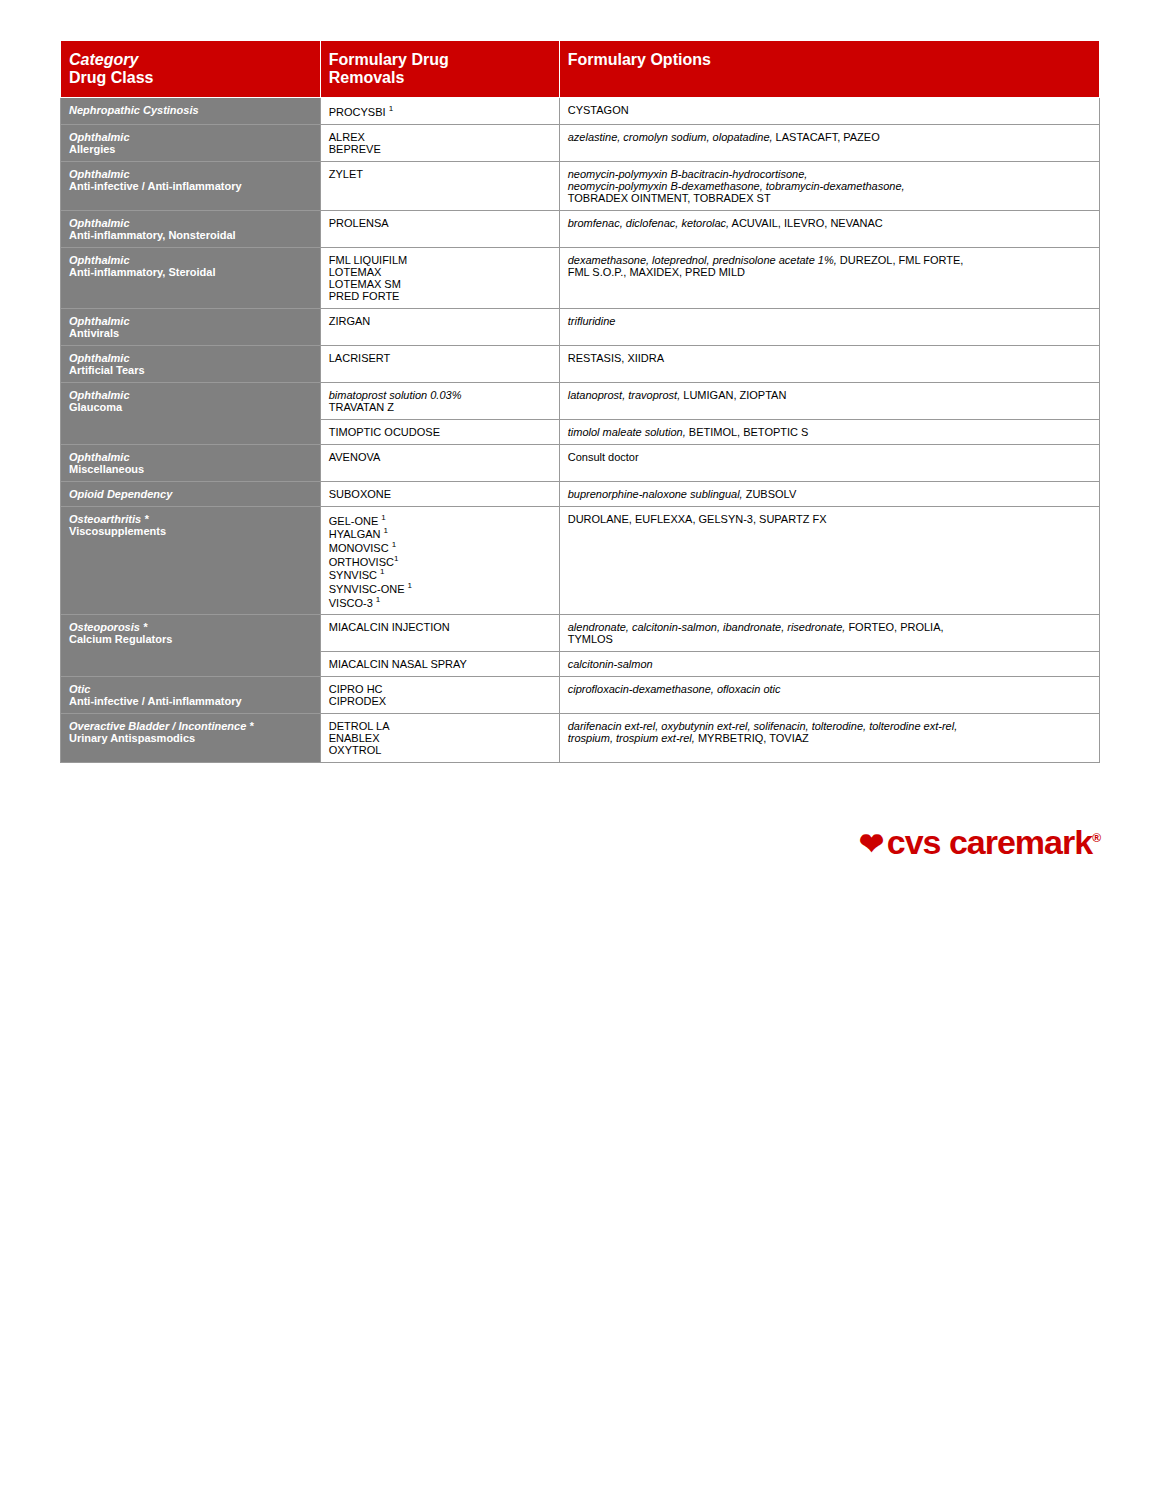| Category Drug Class | Formulary Drug Removals | Formulary Options |
| --- | --- | --- |
| Nephropathic Cystinosis | PROCYSBI 1 | CYSTAGON |
| Ophthalmic Allergies | ALREX BEPREVE | azelastine, cromolyn sodium, olopatadine, LASTACAFT, PAZEO |
| Ophthalmic Anti-infective / Anti-inflammatory | ZYLET | neomycin-polymyxin B-bacitracin-hydrocortisone, neomycin-polymyxin B-dexamethasone, tobramycin-dexamethasone, TOBRADEX OINTMENT, TOBRADEX ST |
| Ophthalmic Anti-inflammatory, Nonsteroidal | PROLENSA | bromfenac, diclofenac, ketorolac, ACUVAIL, ILEVRO, NEVANAC |
| Ophthalmic Anti-inflammatory, Steroidal | FML LIQUIFILM LOTEMAX LOTEMAX SM PRED FORTE | dexamethasone, loteprednol, prednisolone acetate 1%, DUREZOL, FML FORTE, FML S.O.P., MAXIDEX, PRED MILD |
| Ophthalmic Antivirals | ZIRGAN | trifluridine |
| Ophthalmic Artificial Tears | LACRISERT | RESTASIS, XIIDRA |
| Ophthalmic Glaucoma | bimatoprost solution 0.03% TRAVATAN Z | latanoprost, travoprost, LUMIGAN, ZIOPTAN |
| TIMOPTIC OCUDOSE | timolol maleate solution, BETIMOL, BETOPTIC S |
| Ophthalmic Miscellaneous | AVENOVA | Consult doctor |
| Opioid Dependency | SUBOXONE | buprenorphine-naloxone sublingual, ZUBSOLV |
| Osteoarthritis * Viscosupplements | GEL-ONE 1 HYALGAN 1 MONOVISC 1 ORTHOVISC 1 SYNVISC 1 SYNVISC-ONE 1 VISCO-3 1 | DUROLANE, EUFLEXXA, GELSYN-3, SUPARTZ FX |
| Osteoporosis * Calcium Regulators | MIACALCIN INJECTION | alendronate, calcitonin-salmon, ibandronate, risedronate, FORTEO, PROLIA, TYMLOS |
| MIACALCIN NASAL SPRAY | calcitonin-salmon |
| Otic Anti-infective / Anti-inflammatory | CIPRO HC CIPRODEX | ciprofloxacin-dexamethasone, ofloxacin otic |
| Overactive Bladder / Incontinence * Urinary Antispasmodics | DETROL LA ENABLEX OXYTROL | darifenacin ext-rel, oxybutynin ext-rel, solifenacin, tolterodine, tolterodine ext-rel, trospium, trospium ext-rel, MYRBETRIQ, TOVIAZ |
❤cvs caremark®